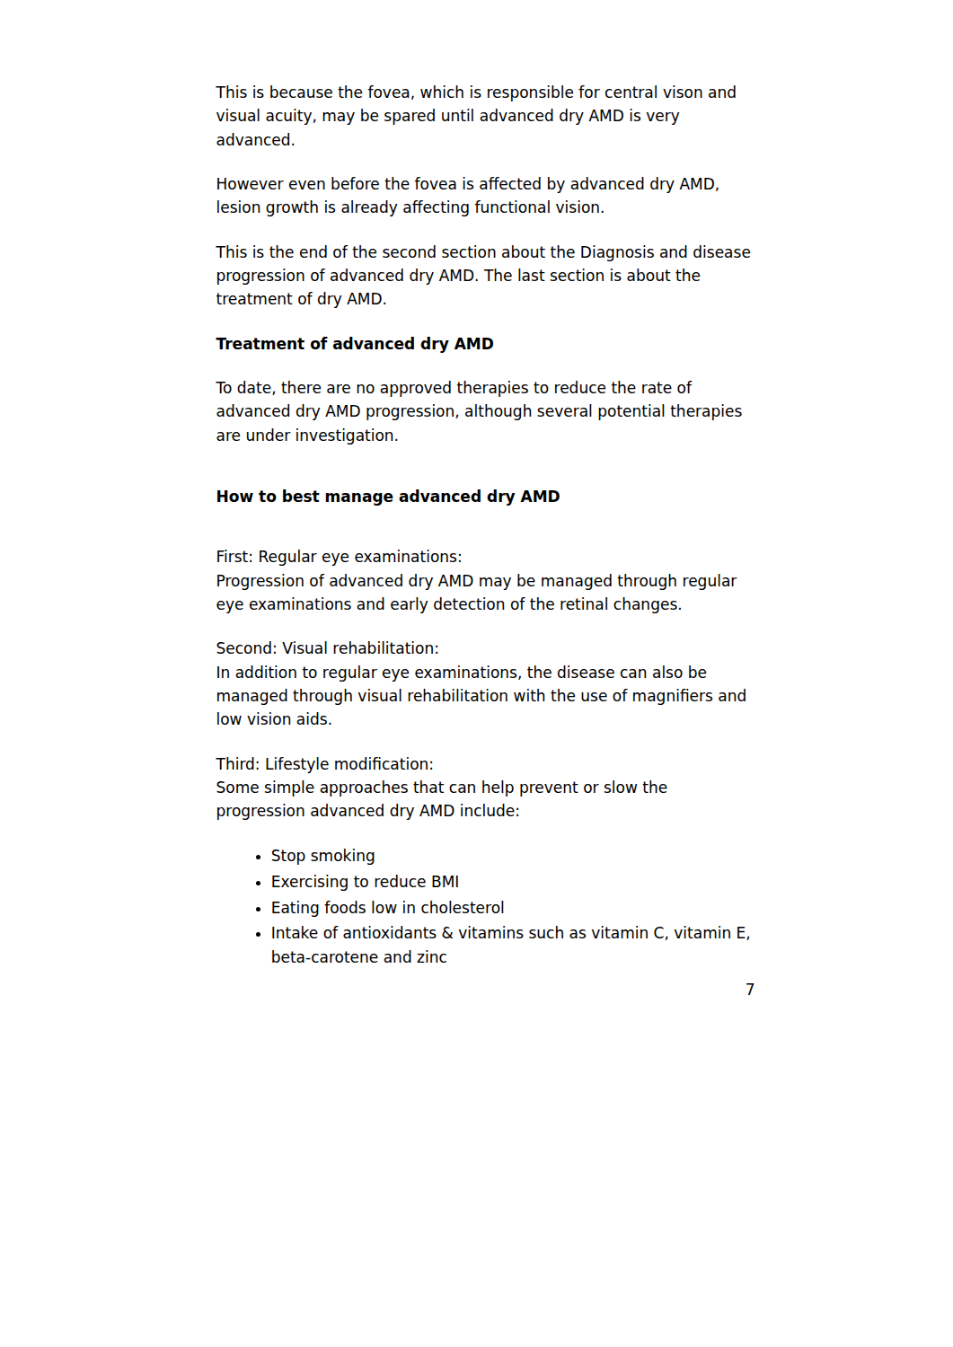This is because the fovea, which is responsible for central vison and visual acuity, may be spared until advanced dry AMD is very advanced.
However even before the fovea is affected by advanced dry AMD, lesion growth is already affecting functional vision.
This is the end of the second section about the Diagnosis and disease progression of advanced dry AMD. The last section is about the treatment of dry AMD.
Treatment of advanced dry AMD
To date, there are no approved therapies to reduce the rate of advanced dry AMD progression, although several potential therapies are under investigation.
How to best manage advanced dry AMD
First: Regular eye examinations:
Progression of advanced dry AMD may be managed through regular eye examinations and early detection of the retinal changes.
Second: Visual rehabilitation:
In addition to regular eye examinations, the disease can also be managed through visual rehabilitation with the use of magnifiers and low vision aids.
Third: Lifestyle modification:
Some simple approaches that can help prevent or slow the progression advanced dry AMD include:
Stop smoking
Exercising to reduce BMI
Eating foods low in cholesterol
Intake of antioxidants & vitamins such as vitamin C, vitamin E, beta-carotene and zinc
7